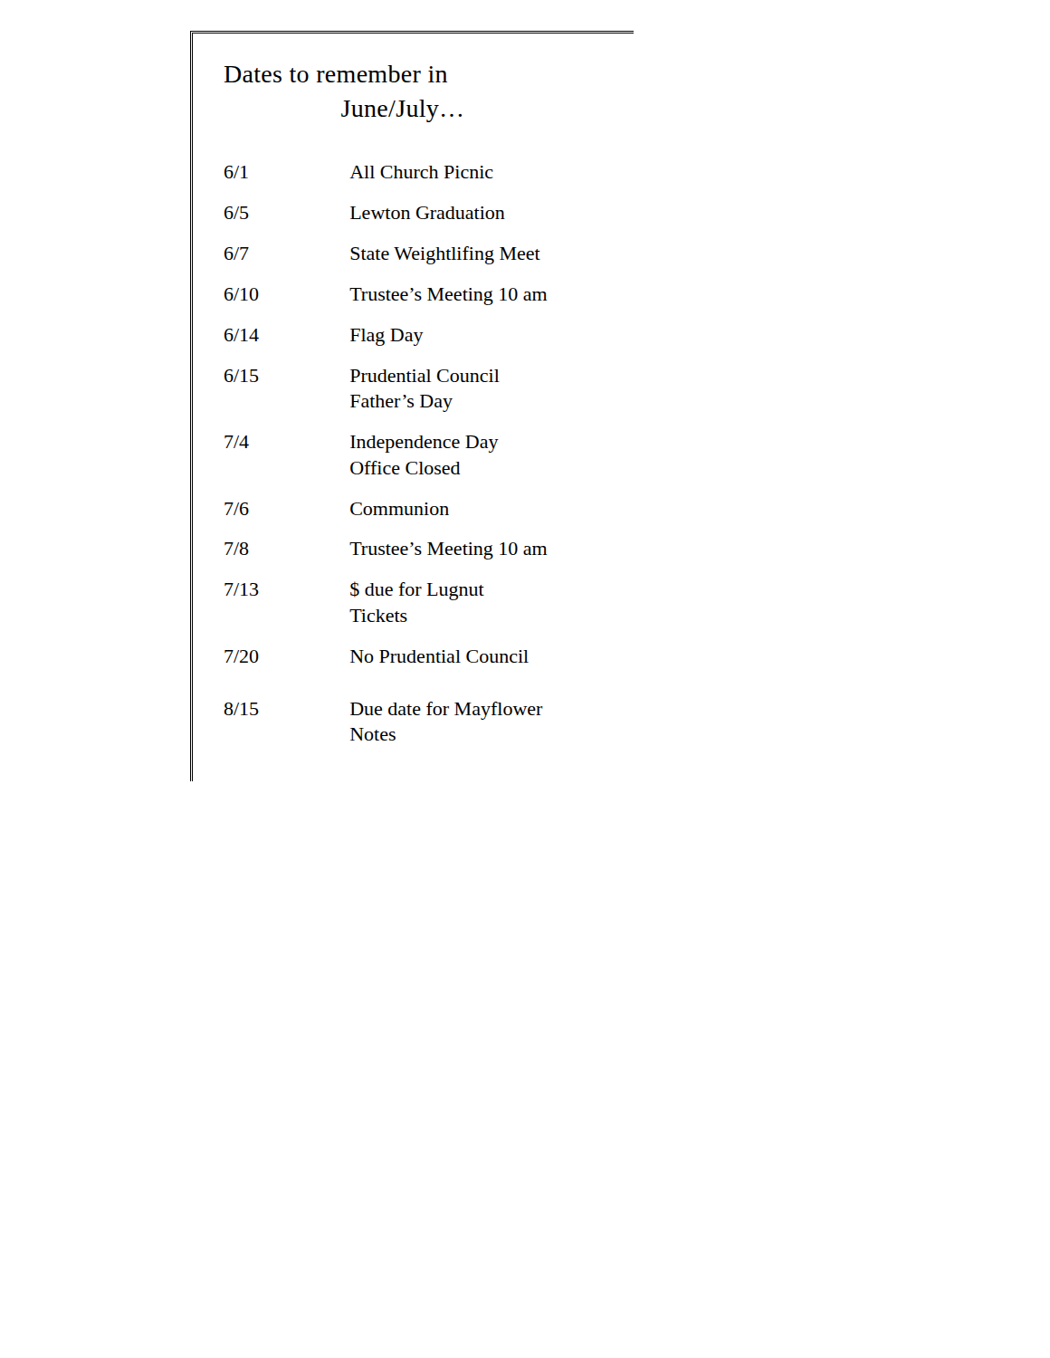Dates to remember inJune/July…
| 6/1 | All Church Picnic |
| 6/5 | Lewton Graduation |
| 6/7 | State Weightlifing Meet |
| 6/10 | Trustee’s Meeting 10 am |
| 6/14 | Flag Day |
| 6/15 | Prudential Council Father’s Day |
| 7/4 | Independence Day Office Closed |
| 7/6 | Communion |
| 7/8 | Trustee’s Meeting 10 am |
| 7/13 | $ due for Lugnut Tickets |
| 7/20 | No Prudential Council |
| 8/15 | Due date for Mayflower Notes |